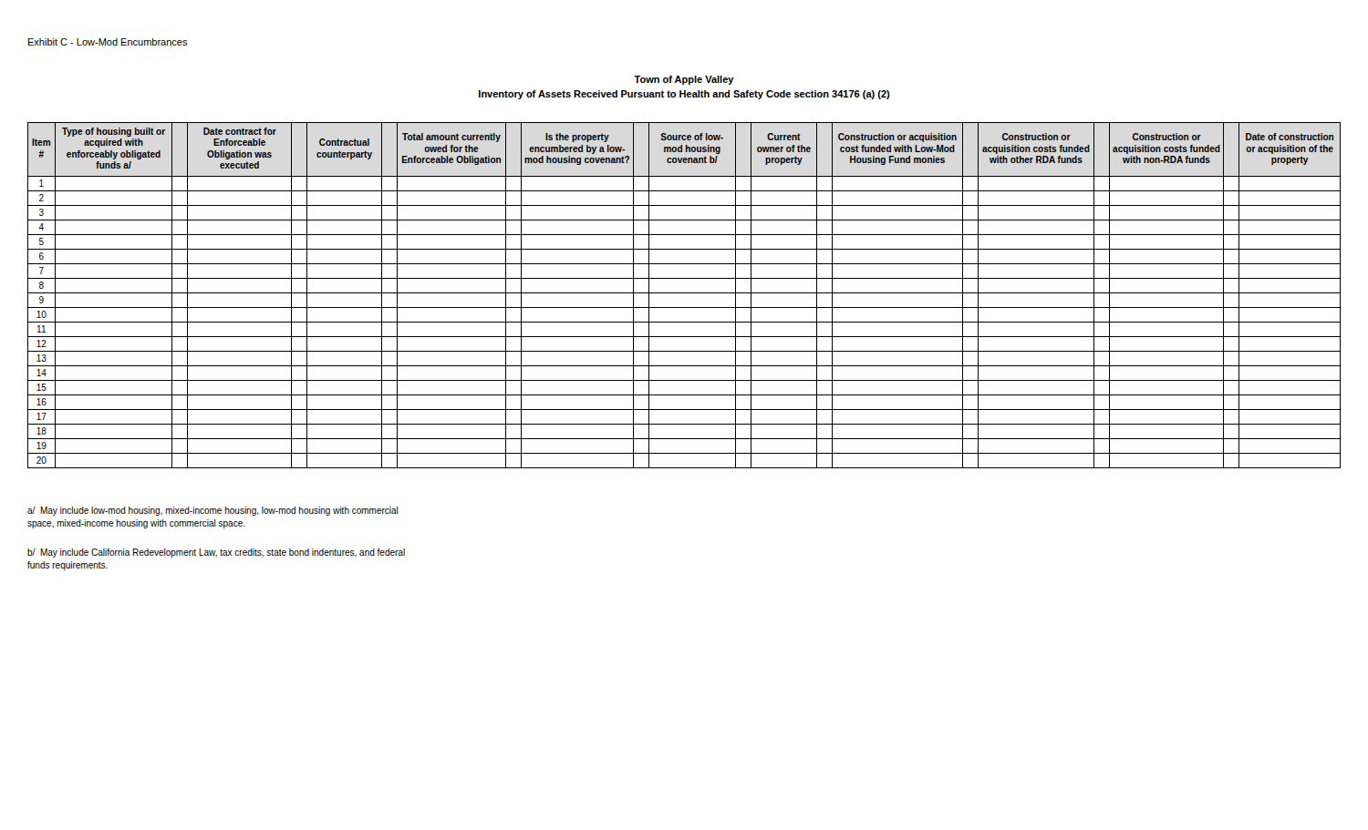Exhibit C - Low-Mod Encumbrances
Town of Apple Valley
Inventory of Assets Received Pursuant to Health and Safety Code section 34176 (a) (2)
| Item # | Type of housing built or acquired with enforceably obligated funds a/ | | Date contract for Enforceable Obligation was executed | | Contractual counterparty | | Total amount currently owed for the Enforceable Obligation | | Is the property encumbered by a low-mod housing covenant? | | Source of low-mod housing covenant b/ | | Current owner of the property | | Construction or acquisition cost funded with Low-Mod Housing Fund monies | | Construction or acquisition costs funded with other RDA funds | | Construction or acquisition costs funded with non-RDA funds | | Date of construction or acquisition of the property |
| --- | --- | --- | --- | --- | --- | --- | --- | --- | --- | --- | --- | --- | --- | --- | --- | --- | --- | --- | --- | --- | --- |
| 1 | | | | | | | | | | | | | | | | | | | | | |
| 2 | | | | | | | | | | | | | | | | | | | | | |
| 3 | | | | | | | | | | | | | | | | | | | | | |
| 4 | | | | | | | | | | | | | | | | | | | | | |
| 5 | | | | | | | | | | | | | | | | | | | | | |
| 6 | | | | | | | | | | | | | | | | | | | | | |
| 7 | | | | | | | | | | | | | | | | | | | | | |
| 8 | | | | | | | | | | | | | | | | | | | | | |
| 9 | | | | | | | | | | | | | | | | | | | | | |
| 10 | | | | | | | | | | | | | | | | | | | | | |
| 11 | | | | | | | | | | | | | | | | | | | | | |
| 12 | | | | | | | | | | | | | | | | | | | | | |
| 13 | | | | | | | | | | | | | | | | | | | | | |
| 14 | | | | | | | | | | | | | | | | | | | | | |
| 15 | | | | | | | | | | | | | | | | | | | | | |
| 16 | | | | | | | | | | | | | | | | | | | | | |
| 17 | | | | | | | | | | | | | | | | | | | | | |
| 18 | | | | | | | | | | | | | | | | | | | | | |
| 19 | | | | | | | | | | | | | | | | | | | | | |
| 20 | | | | | | | | | | | | | | | | | | | | | |
a/ May include low-mod housing, mixed-income housing, low-mod housing with commercial space, mixed-income housing with commercial space.
b/ May include California Redevelopment Law, tax credits, state bond indentures, and federal funds requirements.